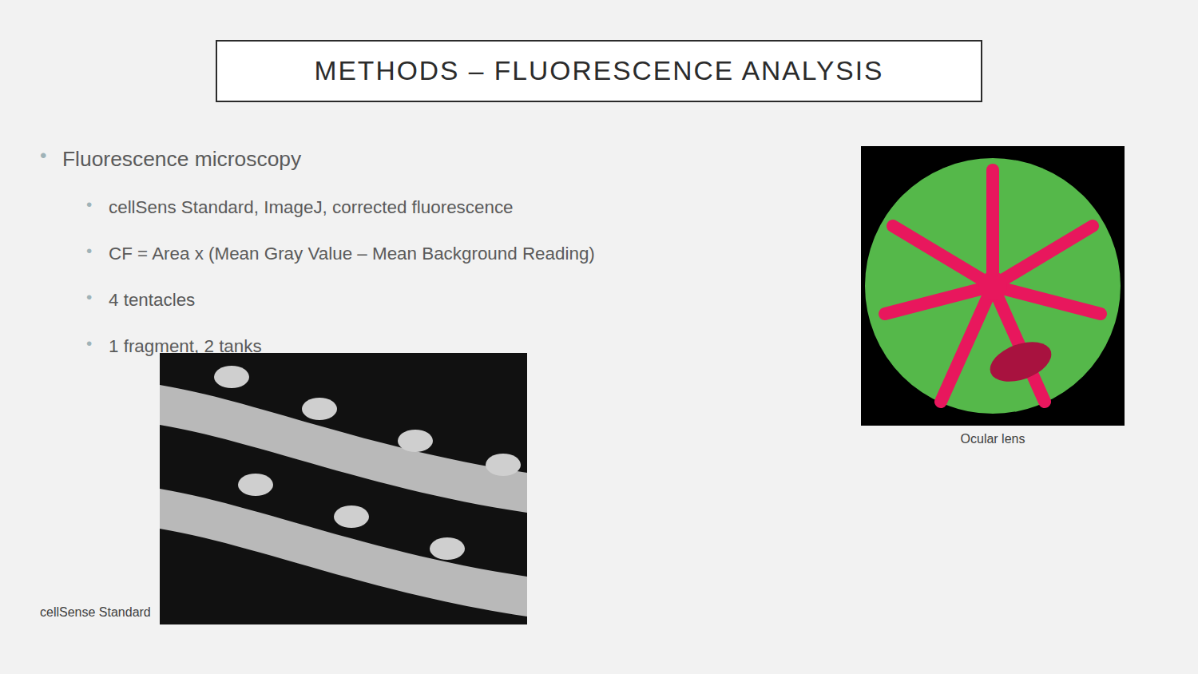Methods – Fluorescence Analysis
Fluorescence microscopy
cellSens Standard, ImageJ, corrected fluorescence
CF = Area x (Mean Gray Value – Mean Background Reading)
4 tentacles
1 fragment, 2 tanks
cellSense Standard
Ocular lens